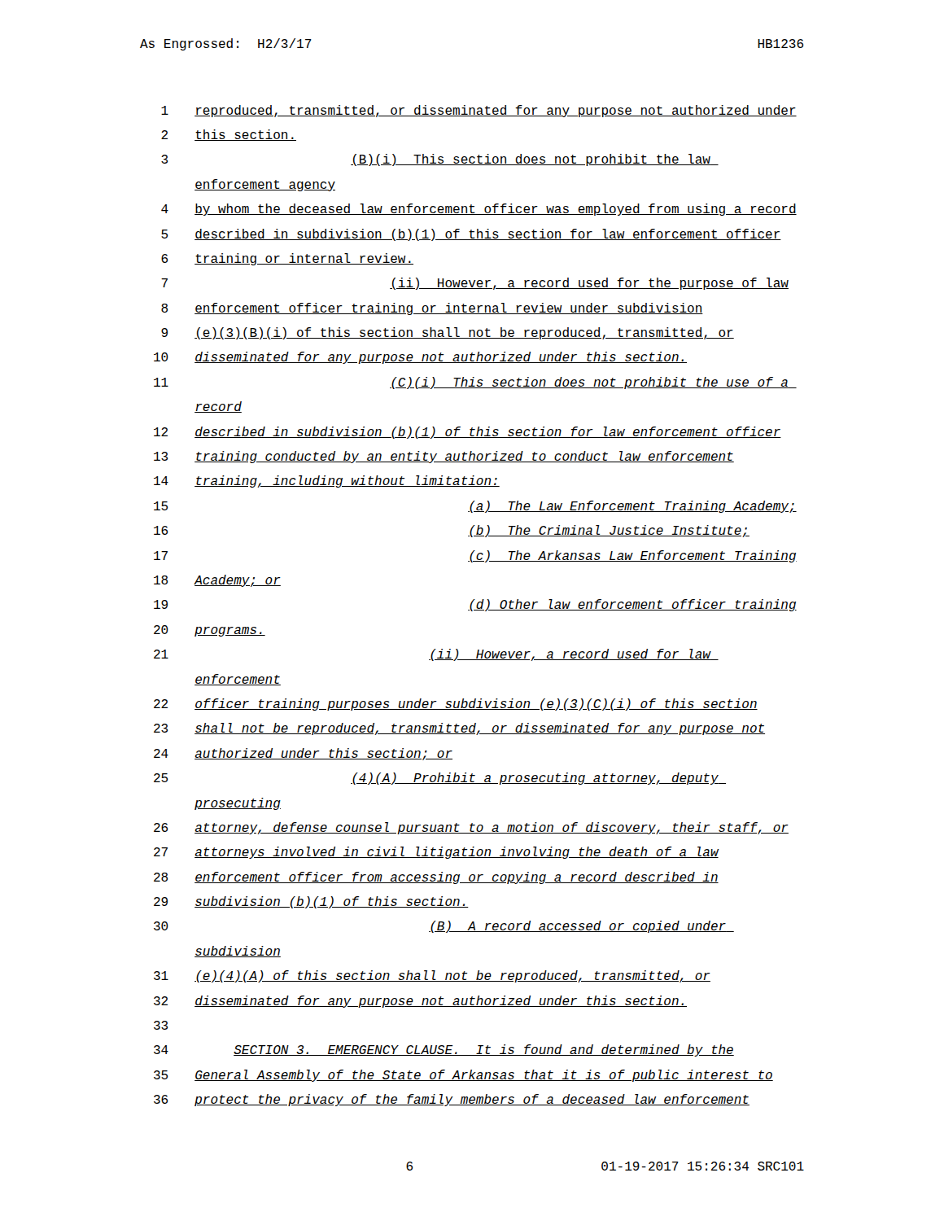As Engrossed: H2/3/17 HB1236
reproduced, transmitted, or disseminated for any purpose not authorized under
this section.
(B)(i) This section does not prohibit the law enforcement agency
by whom the deceased law enforcement officer was employed from using a record
described in subdivision (b)(1) of this section for law enforcement officer
training or internal review.
(ii) However, a record used for the purpose of law
enforcement officer training or internal review under subdivision
(e)(3)(B)(i) of this section shall not be reproduced, transmitted, or
disseminated for any purpose not authorized under this section.
(C)(i) This section does not prohibit the use of a record
described in subdivision (b)(1) of this section for law enforcement officer
training conducted by an entity authorized to conduct law enforcement
training, including without limitation:
(a) The Law Enforcement Training Academy;
(b) The Criminal Justice Institute;
(c) The Arkansas Law Enforcement Training
Academy; or
(d) Other law enforcement officer training
programs.
(ii) However, a record used for law enforcement
officer training purposes under subdivision (e)(3)(C)(i) of this section
shall not be reproduced, transmitted, or disseminated for any purpose not
authorized under this section; or
(4)(A) Prohibit a prosecuting attorney, deputy prosecuting
attorney, defense counsel pursuant to a motion of discovery, their staff, or
attorneys involved in civil litigation involving the death of a law
enforcement officer from accessing or copying a record described in
subdivision (b)(1) of this section.
(B) A record accessed or copied under subdivision
(e)(4)(A) of this section shall not be reproduced, transmitted, or
disseminated for any purpose not authorized under this section.
SECTION 3. EMERGENCY CLAUSE. It is found and determined by the
General Assembly of the State of Arkansas that it is of public interest to
protect the privacy of the family members of a deceased law enforcement
6 01-19-2017 15:26:34 SRC101